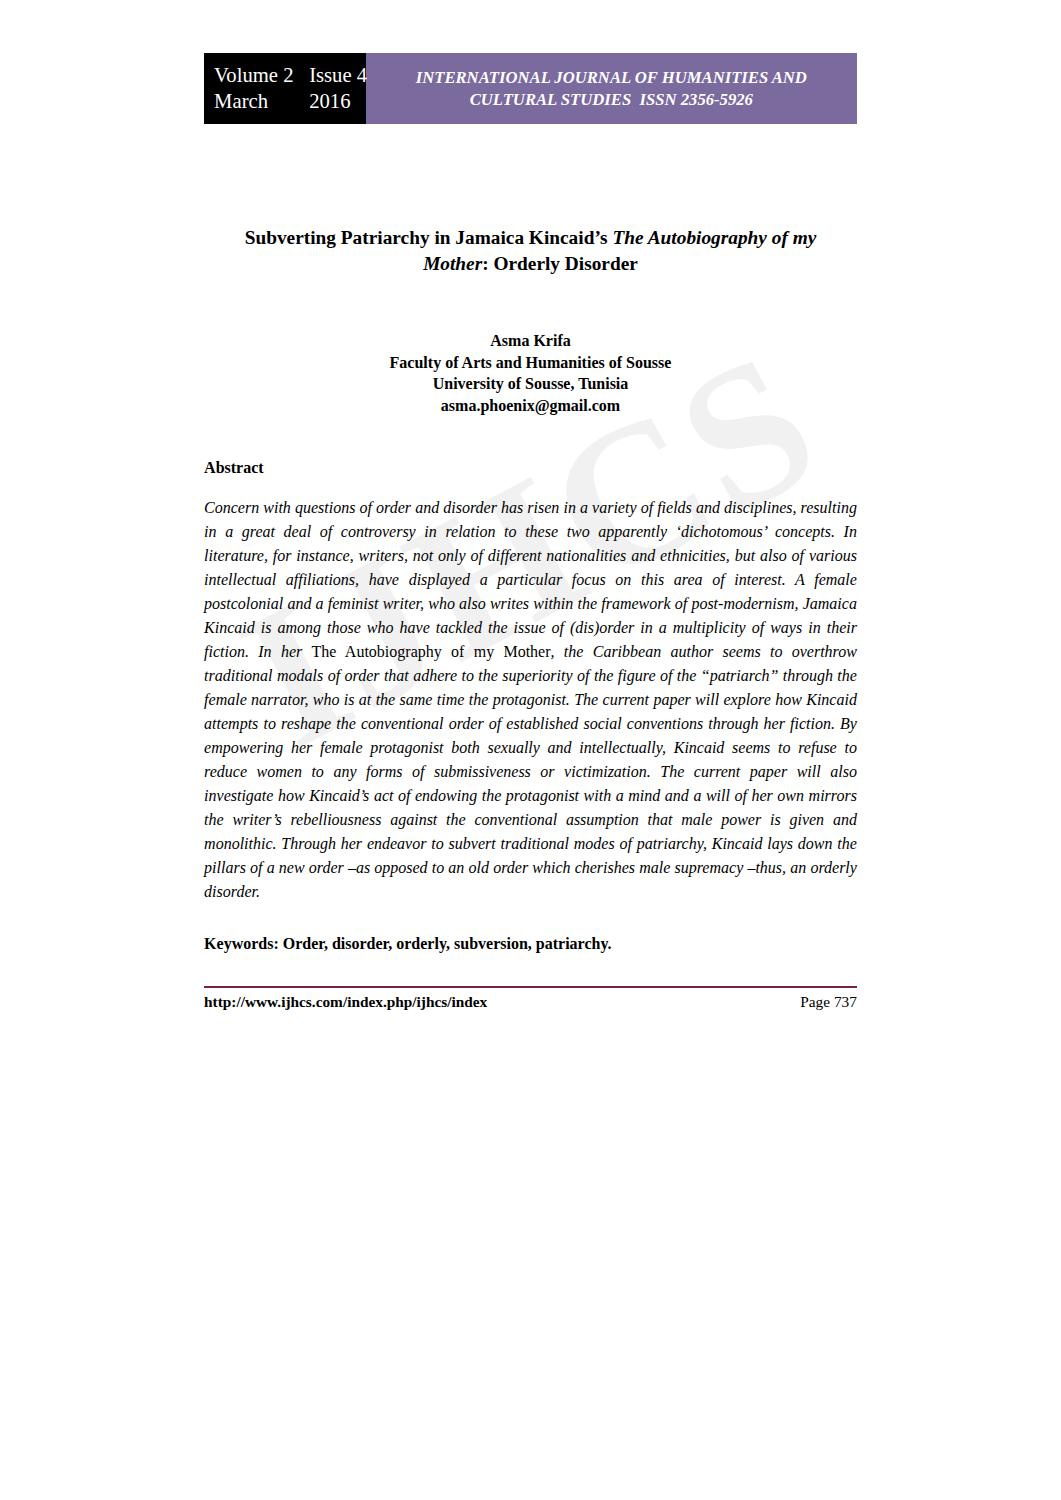Volume 2 Issue 4 March2016
INTERNATIONAL JOURNAL OF HUMANITIES AND CULTURAL STUDIES ISSN 2356-5926
IJHCS
Subverting Patriarchy in Jamaica Kincaid’s The Autobiography of my Mother: Orderly Disorder
Asma Krifa
Faculty of Arts and Humanities of Sousse
University of Sousse, Tunisia
asma.phoenix@gmail.com
Abstract
Concern with questions of order and disorder has risen in a variety of fields and disciplines, resulting in a great deal of controversy in relation to these two apparently ‘dichotomous’ concepts. In literature, for instance, writers, not only of different nationalities and ethnicities, but also of various intellectual affiliations, have displayed a particular focus on this area of interest. A female postcolonial and a feminist writer, who also writes within the framework of post-modernism, Jamaica Kincaid is among those who have tackled the issue of (dis)order in a multiplicity of ways in their fiction. In her The Autobiography of my Mother, the Caribbean author seems to overthrow traditional modals of order that adhere to the superiority of the figure of the “patriarch” through the female narrator, who is at the same time the protagonist. The current paper will explore how Kincaid attempts to reshape the conventional order of established social conventions through her fiction. By empowering her female protagonist both sexually and intellectually, Kincaid seems to refuse to reduce women to any forms of submissiveness or victimization. The current paper will also investigate how Kincaid’s act of endowing the protagonist with a mind and a will of her own mirrors the writer’s rebelliousness against the conventional assumption that male power is given and monolithic. Through her endeavor to subvert traditional modes of patriarchy, Kincaid lays down the pillars of a new order –as opposed to an old order which cherishes male supremacy –thus, an orderly disorder.
Keywords: Order, disorder, orderly, subversion, patriarchy.
http://www.ijhcs.com/index.php/ijhcs/index Page 737